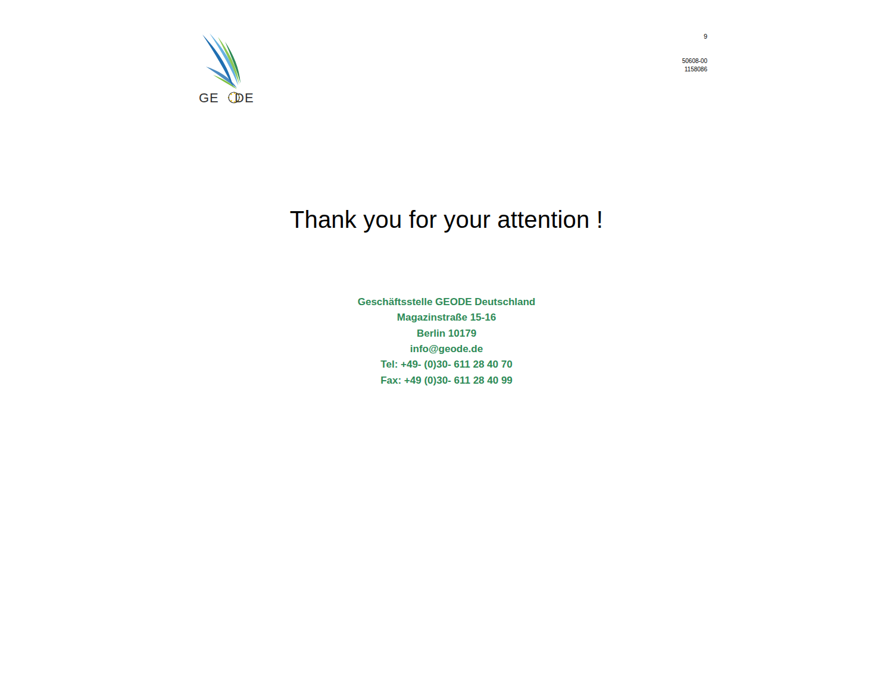GE DE
9
50608-00
1158086
Thank you for your attention !
Geschäftsstelle GEODE Deutschland
Magazinstraße 15-16
Berlin 10179
info@geode.de
Tel: +49- (0)30- 611 28 40 70
Fax: +49 (0)30- 611 28 40 99